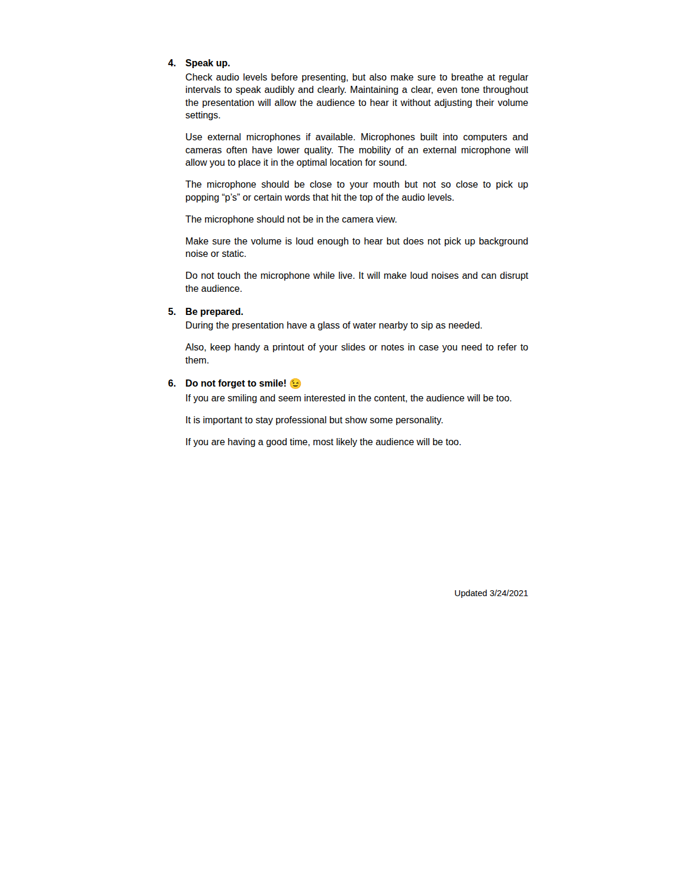Speak up.
Check audio levels before presenting, but also make sure to breathe at regular intervals to speak audibly and clearly. Maintaining a clear, even tone throughout the presentation will allow the audience to hear it without adjusting their volume settings.
Use external microphones if available. Microphones built into computers and cameras often have lower quality. The mobility of an external microphone will allow you to place it in the optimal location for sound.
The microphone should be close to your mouth but not so close to pick up popping “p’s” or certain words that hit the top of the audio levels.
The microphone should not be in the camera view.
Make sure the volume is loud enough to hear but does not pick up background noise or static.
Do not touch the microphone while live. It will make loud noises and can disrupt the audience.
Be prepared.
During the presentation have a glass of water nearby to sip as needed.
Also, keep handy a printout of your slides or notes in case you need to refer to them.
Do not forget to smile! 😉
If you are smiling and seem interested in the content, the audience will be too.
It is important to stay professional but show some personality.
If you are having a good time, most likely the audience will be too.
Updated 3/24/2021